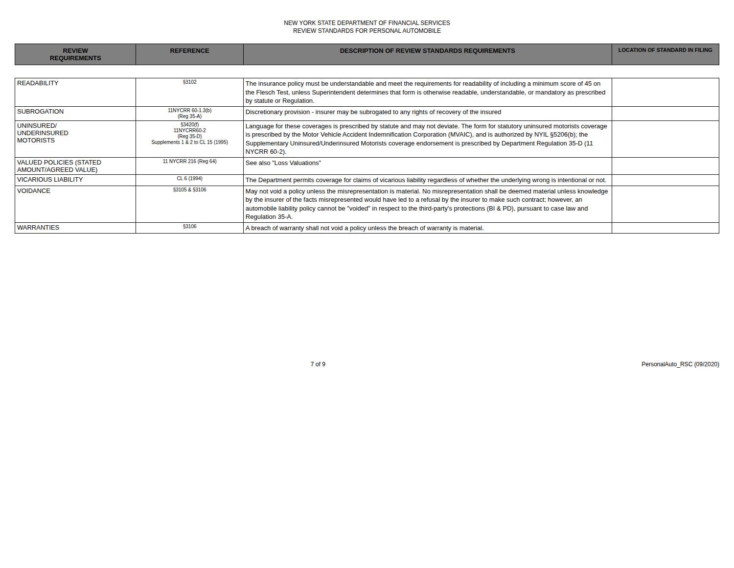New York State Department of Financial Services
Review Standards for Personal Automobile
| REVIEW REQUIREMENTS | REFERENCE | DESCRIPTION OF REVIEW STANDARDS REQUIREMENTS | LOCATION OF STANDARD IN FILING |
| --- | --- | --- | --- |
| READABILITY | §3102 | The insurance policy must be understandable and meet the requirements for readability of including a minimum score of 45 on the Flesch Test, unless Superintendent determines that form is otherwise readable, understandable, or mandatory as prescribed by statute or Regulation. | |
| SUBROGATION | 11NYCRR 60-1.3(b) (Reg 35-A) | Discretionary provision - insurer may be subrogated to any rights of recovery of the insured | |
| UNINSURED/ UNDERINSURED MOTORISTS | §3420(f) 11NYCRR60-2 (Reg 35-D) Supplements 1 & 2 to CL 15 (1995) | Language for these coverages is prescribed by statute and may not deviate. The form for statutory uninsured motorists coverage is prescribed by the Motor Vehicle Accident Indemnification Corporation (MVAIC), and is authorized by NYIL §5206(b); the Supplementary Uninsured/Underinsured Motorists coverage endorsement is prescribed by Department Regulation 35-D (11 NYCRR 60-2). | |
| VALUED POLICIES (STATED AMOUNT/AGREED VALUE) | 11 NYCRR 216 (Reg 64) | See also "Loss Valuations" | |
| VICARIOUS LIABILITY | CL 6 (1994) | The Department permits coverage for claims of vicarious liability regardless of whether the underlying wrong is intentional or not. | |
| VOIDANCE | §3105 & §3106 | May not void a policy unless the misrepresentation is material. No misrepresentation shall be deemed material unless knowledge by the insurer of the facts misrepresented would have led to a refusal by the insurer to make such contract; however, an automobile liability policy cannot be "voided" in respect to the third-party's protections (BI & PD), pursuant to case law and Regulation 35-A. | |
| WARRANTIES | §3106 | A breach of warranty shall not void a policy unless the breach of warranty is material. | |
7 of 9 PersonalAuto_RSC (09/2020)